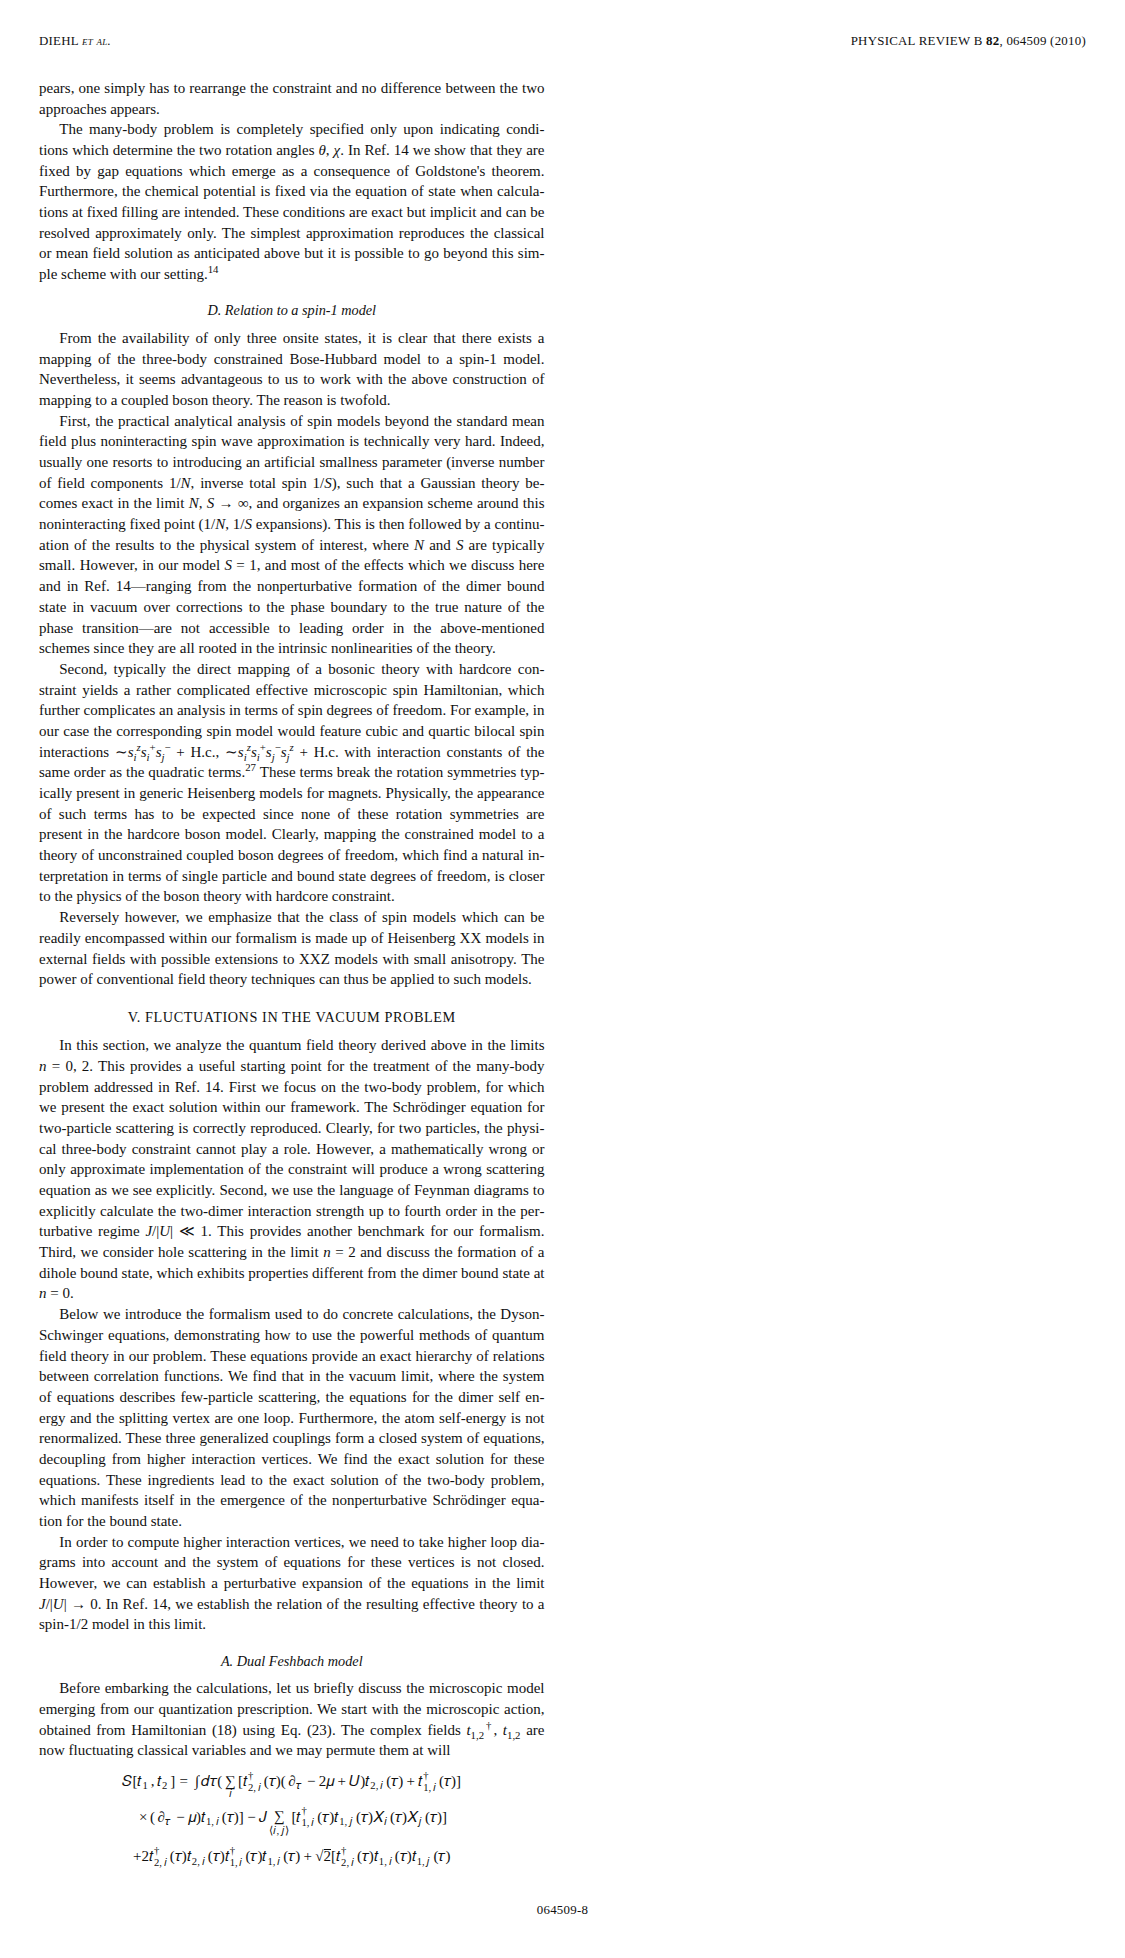DIEHL et al.
PHYSICAL REVIEW B 82, 064509 (2010)
pears, one simply has to rearrange the constraint and no difference between the two approaches appears.
The many-body problem is completely specified only upon indicating conditions which determine the two rotation angles θ, χ. In Ref. 14 we show that they are fixed by gap equations which emerge as a consequence of Goldstone's theorem. Furthermore, the chemical potential is fixed via the equation of state when calculations at fixed filling are intended. These conditions are exact but implicit and can be resolved approximately only. The simplest approximation reproduces the classical or mean field solution as anticipated above but it is possible to go beyond this simple scheme with our setting.14
D. Relation to a spin-1 model
From the availability of only three onsite states, it is clear that there exists a mapping of the three-body constrained Bose-Hubbard model to a spin-1 model. Nevertheless, it seems advantageous to us to work with the above construction of mapping to a coupled boson theory. The reason is twofold.
First, the practical analytical analysis of spin models beyond the standard mean field plus noninteracting spin wave approximation is technically very hard. Indeed, usually one resorts to introducing an artificial smallness parameter (inverse number of field components 1/N, inverse total spin 1/S), such that a Gaussian theory becomes exact in the limit N, S → ∞, and organizes an expansion scheme around this noninteracting fixed point (1/N, 1/S expansions). This is then followed by a continuation of the results to the physical system of interest, where N and S are typically small. However, in our model S = 1, and most of the effects which we discuss here and in Ref. 14—ranging from the nonperturbative formation of the dimer bound state in vacuum over corrections to the phase boundary to the true nature of the phase transition—are not accessible to leading order in the above-mentioned schemes since they are all rooted in the intrinsic nonlinearities of the theory.
Second, typically the direct mapping of a bosonic theory with hardcore constraint yields a rather complicated effective microscopic spin Hamiltonian, which further complicates an analysis in terms of spin degrees of freedom. For example, in our case the corresponding spin model would feature cubic and quartic bilocal spin interactions ∼sizsi+sj− + H.c., ∼sizsi+sj−sjz + H.c. with interaction constants of the same order as the quadratic terms.27 These terms break the rotation symmetries typically present in generic Heisenberg models for magnets. Physically, the appearance of such terms has to be expected since none of these rotation symmetries are present in the hardcore boson model. Clearly, mapping the constrained model to a theory of unconstrained coupled boson degrees of freedom, which find a natural interpretation in terms of single particle and bound state degrees of freedom, is closer to the physics of the boson theory with hardcore constraint.
Reversely however, we emphasize that the class of spin models which can be readily encompassed within our formalism is made up of Heisenberg XX models in external fields with possible extensions to XXZ models with small anisotropy. The power of conventional field theory techniques can thus be applied to such models.
V. Fluctuations in the vacuum problem
In this section, we analyze the quantum field theory derived above in the limits n = 0, 2. This provides a useful starting point for the treatment of the many-body problem addressed in Ref. 14. First we focus on the two-body problem, for which we present the exact solution within our framework. The Schrödinger equation for two-particle scattering is correctly reproduced. Clearly, for two particles, the physical three-body constraint cannot play a role. However, a mathematically wrong or only approximate implementation of the constraint will produce a wrong scattering equation as we see explicitly. Second, we use the language of Feynman diagrams to explicitly calculate the two-dimer interaction strength up to fourth order in the perturbative regime J/|U| ≪ 1. This provides another benchmark for our formalism. Third, we consider hole scattering in the limit n = 2 and discuss the formation of a dihole bound state, which exhibits properties different from the dimer bound state at n = 0.
Below we introduce the formalism used to do concrete calculations, the Dyson-Schwinger equations, demonstrating how to use the powerful methods of quantum field theory in our problem. These equations provide an exact hierarchy of relations between correlation functions. We find that in the vacuum limit, where the system of equations describes few-particle scattering, the equations for the dimer self energy and the splitting vertex are one loop. Furthermore, the atom self-energy is not renormalized. These three generalized couplings form a closed system of equations, decoupling from higher interaction vertices. We find the exact solution for these equations. These ingredients lead to the exact solution of the two-body problem, which manifests itself in the emergence of the nonperturbative Schrödinger equation for the bound state.
In order to compute higher interaction vertices, we need to take higher loop diagrams into account and the system of equations for these vertices is not closed. However, we can establish a perturbative expansion of the equations in the limit J/|U| → 0. In Ref. 14, we establish the relation of the resulting effective theory to a spin-1/2 model in this limit.
A. Dual Feshbach model
Before embarking the calculations, let us briefly discuss the microscopic model emerging from our quantization prescription. We start with the microscopic action, obtained from Hamiltonian (18) using Eq. (23). The complex fields t1,2†, t1,2 are now fluctuating classical variables and we may permute them at will
S[t1,t2] = ∫dτ ( ∑i [ t2,i† (τ) (∂τ−2μ+U) t2,i(τ) + t1,i†(τ) ]
× (∂τ−μ) t1,i(τ) ] − J ∑⟨i,j⟩ [ t1,i†(τ) t1,j(τ) Xi(τ) Xj(τ) ]
+ 2 t2,i†(τ) t2,i(τ) t1,i†(τ) t1,i(τ) + 2 [ t2,i†(τ) t1,i(τ) t1,j(τ)
064509-8